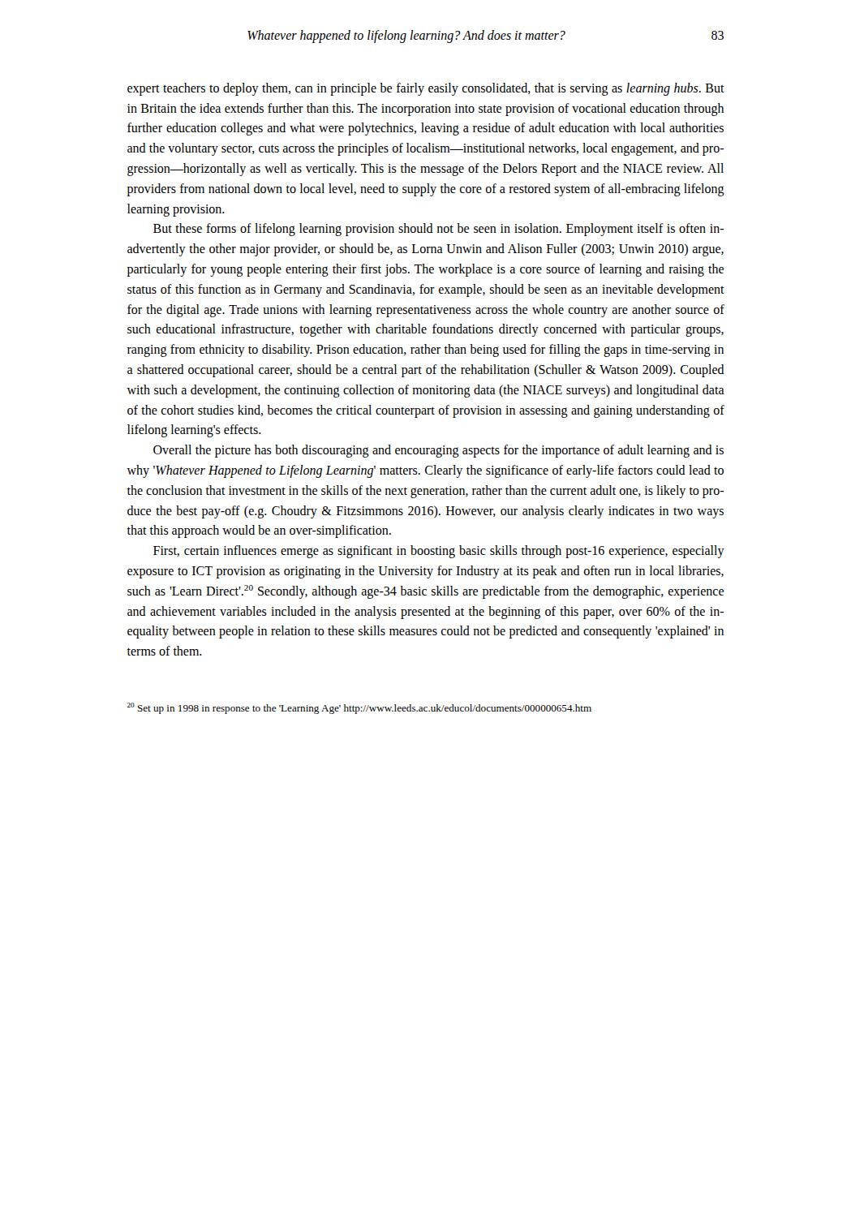Whatever happened to lifelong learning? And does it matter? 83
expert teachers to deploy them, can in principle be fairly easily consolidated, that is serving as learning hubs. But in Britain the idea extends further than this. The incorporation into state provision of vocational education through further education colleges and what were polytechnics, leaving a residue of adult education with local authorities and the voluntary sector, cuts across the principles of localism—institutional networks, local engagement, and progression—horizontally as well as vertically. This is the message of the Delors Report and the NIACE review. All providers from national down to local level, need to supply the core of a restored system of all-embracing lifelong learning provision.
But these forms of lifelong learning provision should not be seen in isolation. Employment itself is often inadvertently the other major provider, or should be, as Lorna Unwin and Alison Fuller (2003; Unwin 2010) argue, particularly for young people entering their first jobs. The workplace is a core source of learning and raising the status of this function as in Germany and Scandinavia, for example, should be seen as an inevitable development for the digital age. Trade unions with learning representativeness across the whole country are another source of such educational infrastructure, together with charitable foundations directly concerned with particular groups, ranging from ethnicity to disability. Prison education, rather than being used for filling the gaps in time-serving in a shattered occupational career, should be a central part of the rehabilitation (Schuller & Watson 2009). Coupled with such a development, the continuing collection of monitoring data (the NIACE surveys) and longitudinal data of the cohort studies kind, becomes the critical counterpart of provision in assessing and gaining understanding of lifelong learning's effects.
Overall the picture has both discouraging and encouraging aspects for the importance of adult learning and is why 'Whatever Happened to Lifelong Learning' matters. Clearly the significance of early-life factors could lead to the conclusion that investment in the skills of the next generation, rather than the current adult one, is likely to produce the best pay-off (e.g. Choudry & Fitzsimmons 2016). However, our analysis clearly indicates in two ways that this approach would be an over-simplification.
First, certain influences emerge as significant in boosting basic skills through post-16 experience, especially exposure to ICT provision as originating in the University for Industry at its peak and often run in local libraries, such as 'Learn Direct'.20 Secondly, although age-34 basic skills are predictable from the demographic, experience and achievement variables included in the analysis presented at the beginning of this paper, over 60% of the inequality between people in relation to these skills measures could not be predicted and consequently 'explained' in terms of them.
20 Set up in 1998 in response to the 'Learning Age' http://www.leeds.ac.uk/educol/documents/000000654.htm